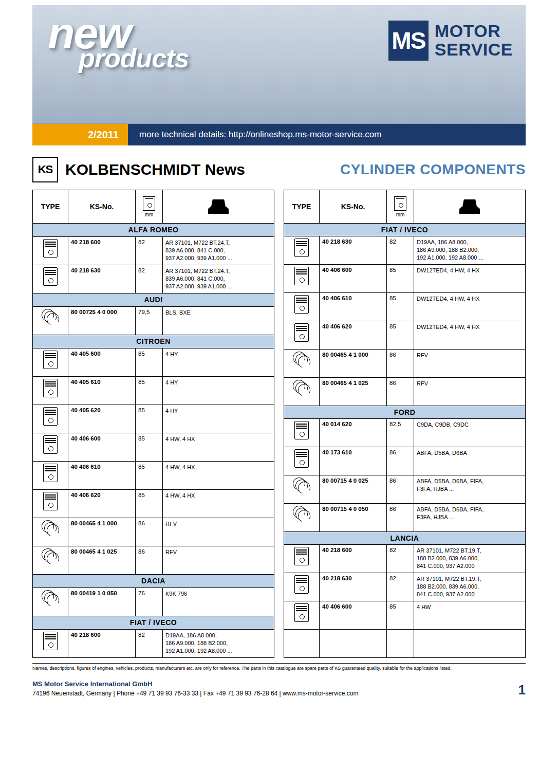new products
MS
MOTOR
SERVICE
2/2011
more technical details: http://onlineshop.ms-motor-service.com
KS
KOLBENSCHMIDT News
CYLINDER COMPONENTS
| TYPE | KS-No. | mm | |
| --- | --- | --- | --- |
| ALFA ROMEO |
| | 40 218 600 | 82 | AR 37101, M722 BT.24.T, 839 A6.000, 841 C.000, 937 A2.000, 939 A1.000 ... |
| | 40 218 630 | 82 | AR 37101, M722 BT.24.T, 839 A6.000, 841 C.000, 937 A2.000, 939 A1.000 ... |
| AUDI |
| | 80 00725 4 0 000 | 79,5 | BLS, BXE |
| CITROEN |
| | 40 405 600 | 85 | 4 HY |
| | 40 405 610 | 85 | 4 HY |
| | 40 405 620 | 85 | 4 HY |
| | 40 406 600 | 85 | 4 HW, 4 HX |
| | 40 406 610 | 85 | 4 HW, 4 HX |
| | 40 406 620 | 85 | 4 HW, 4 HX |
| | 80 00465 4 1 000 | 86 | RFV |
| | 80 00465 4 1 025 | 86 | RFV |
| DACIA |
| | 80 00419 1 0 050 | 76 | K9K 796 |
| FIAT / IVECO |
| | 40 218 600 | 82 | D19AA, 186 A8.000, 186 A9.000, 188 B2.000, 192 A1.000, 192 A8.000 ... |
| TYPE | KS-No. | mm | |
| --- | --- | --- | --- |
| FIAT / IVECO |
| | 40 218 630 | 82 | D19AA, 186 A8.000, 186 A9.000, 188 B2.000, 192 A1.000, 192 A8.000 ... |
| | 40 406 600 | 85 | DW12TED4, 4 HW, 4 HX |
| | 40 406 610 | 85 | DW12TED4, 4 HW, 4 HX |
| | 40 406 620 | 85 | DW12TED4, 4 HW, 4 HX |
| | 80 00465 4 1 000 | 86 | RFV |
| | 80 00465 4 1 025 | 86 | RFV |
| FORD |
| | 40 014 620 | 82,5 | C9DA, C9DB, C9DC |
| | 40 173 610 | 86 | ABFA, D5BA, D6BA |
| | 80 00715 4 0 025 | 86 | ABFA, D5BA, D6BA, FIFA, F3FA, HJBA ... |
| | 80 00715 4 0 050 | 86 | ABFA, D5BA, D6BA, FIFA, F3FA, HJBA ... |
| LANCIA |
| | 40 218 600 | 82 | AR 37101, M722 BT.19.T, 188 B2.000, 839 A6.000, 841 C.000, 937 A2.000 |
| | 40 218 630 | 82 | AR 37101, M722 BT.19.T, 188 B2.000, 839 A6.000, 841 C.000, 937 A2.000 |
| | 40 406 600 | 85 | 4 HW |
Names, descriptions, figures of engines, vehicles, products, manufacturers etc. are only for reference. The parts in this catalogue are spare parts of KS guaranteed quality, suitable for the applications listed.
MS Motor Service International GmbH
74196 Neuenstadt, Germany | Phone +49 71 39 93 76-33 33 | Fax +49 71 39 93 76-28 64 | www.ms-motor-service.com
1